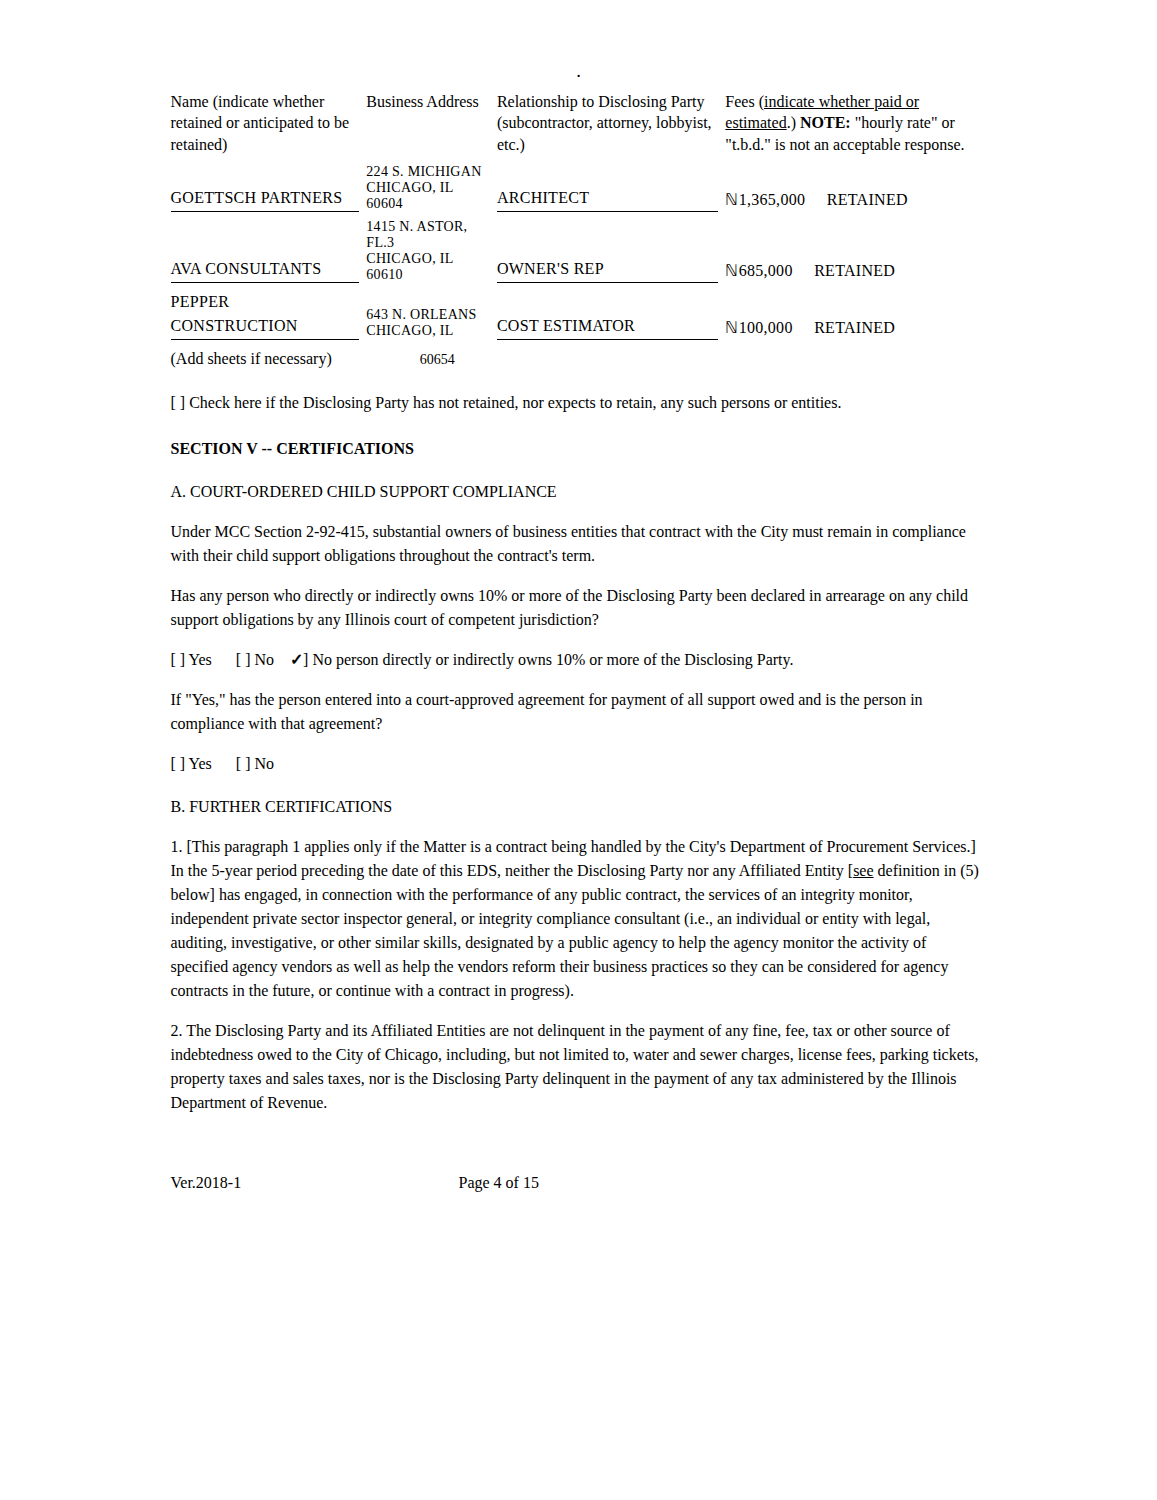·
| Name (indicate whether retained or anticipated to be retained) | Business Address | Relationship to Disclosing Party (subcontractor, attorney, lobbyist, etc.) | Fees ( indicate whether paid or estimated .) NOTE: "hourly rate" or "t.b.d." is not an acceptable response. |
| --- | --- | --- | --- |
| Goettsch Partners | 224 S. Michigan Chicago, IL 60604 | Architect | ℕ1,365,000 Retained |
| AVA Consultants | 1415 N. Astor, FL.3 Chicago, IL 60610 | Owner's Rep | ℕ685,000 Retained |
| Pepper Construction | 643 N. Orleans Chicago, IL | Cost Estimator | ℕ100,000 Retained |
(Add sheets if necessary) 60654
[ ] Check here if the Disclosing Party has not retained, nor expects to retain, any such persons or entities.
SECTION V -- CERTIFICATIONS
A. COURT-ORDERED CHILD SUPPORT COMPLIANCE
Under MCC Section 2-92-415, substantial owners of business entities that contract with the City must remain in compliance with their child support obligations throughout the contract's term.
Has any person who directly or indirectly owns 10% or more of the Disclosing Party been declared in arrearage on any child support obligations by any Illinois court of competent jurisdiction?
[ ] Yes [ ] No ✓] No person directly or indirectly owns 10% or more of the Disclosing Party.
If "Yes," has the person entered into a court-approved agreement for payment of all support owed and is the person in compliance with that agreement?
[ ] Yes [ ] No
B. FURTHER CERTIFICATIONS
1. [This paragraph 1 applies only if the Matter is a contract being handled by the City's Department of Procurement Services.] In the 5-year period preceding the date of this EDS, neither the Disclosing Party nor any Affiliated Entity [see definition in (5) below] has engaged, in connection with the performance of any public contract, the services of an integrity monitor, independent private sector inspector general, or integrity compliance consultant (i.e., an individual or entity with legal, auditing, investigative, or other similar skills, designated by a public agency to help the agency monitor the activity of specified agency vendors as well as help the vendors reform their business practices so they can be considered for agency contracts in the future, or continue with a contract in progress).
2. The Disclosing Party and its Affiliated Entities are not delinquent in the payment of any fine, fee, tax or other source of indebtedness owed to the City of Chicago, including, but not limited to, water and sewer charges, license fees, parking tickets, property taxes and sales taxes, nor is the Disclosing Party delinquent in the payment of any tax administered by the Illinois Department of Revenue.
Ver.2018-1
Page 4 of 15